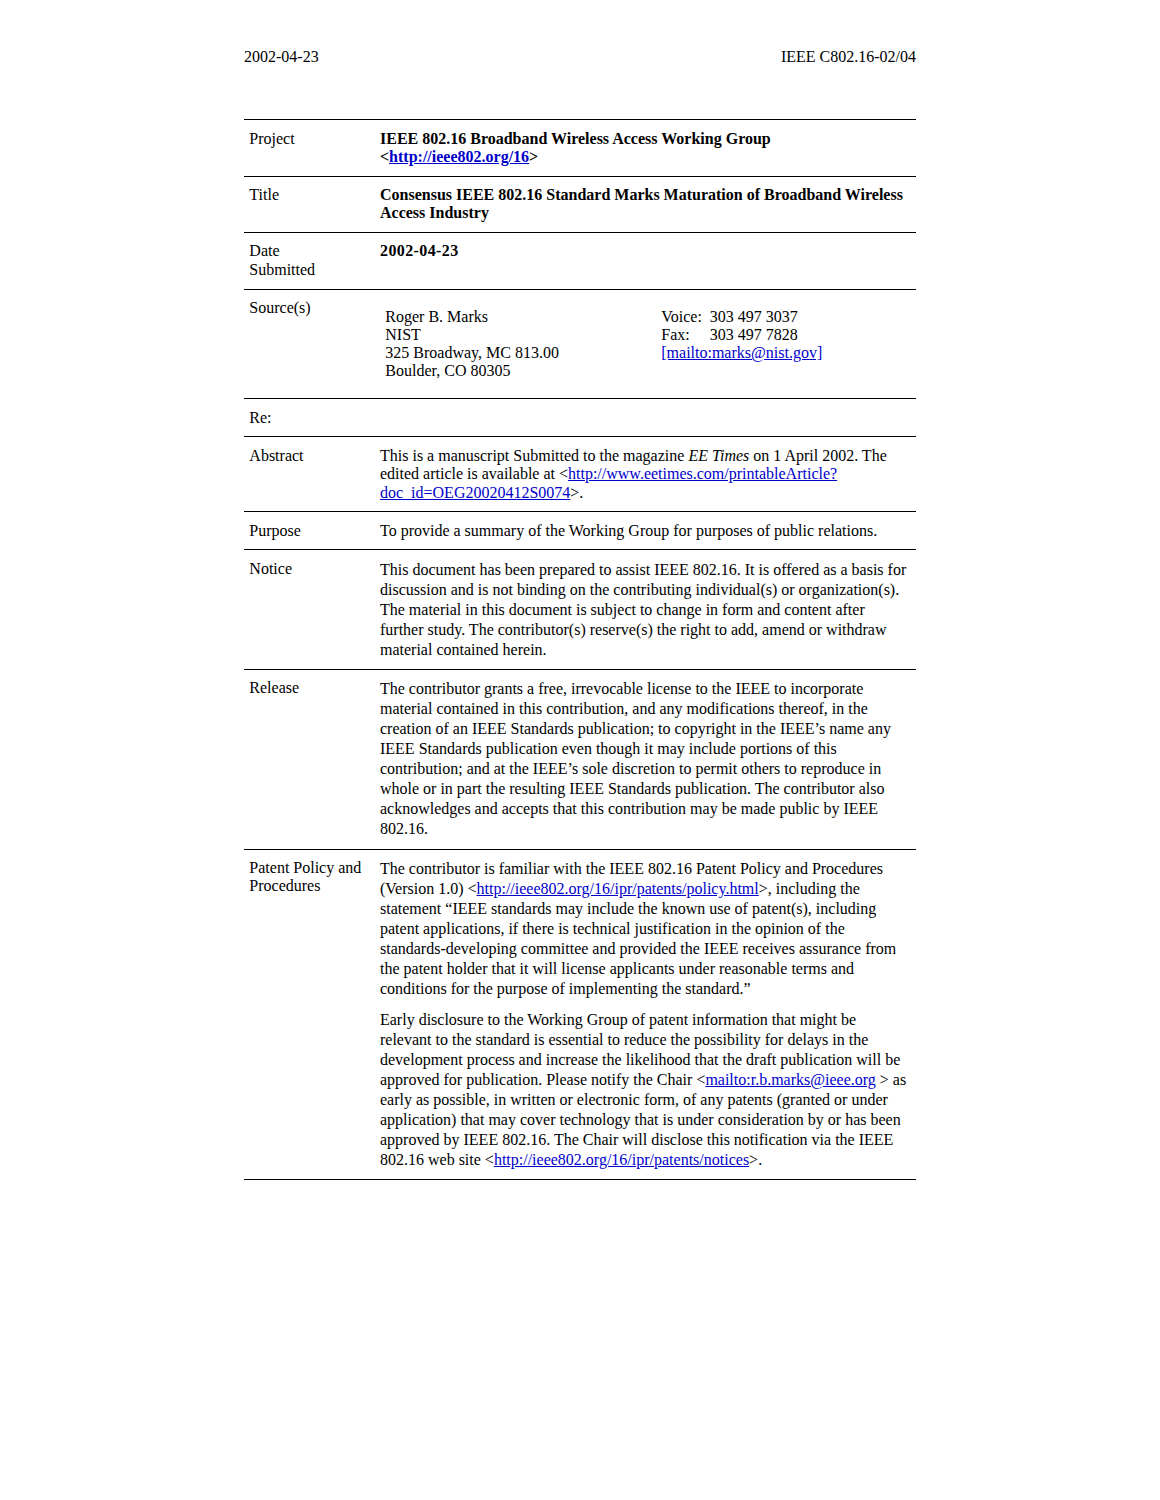2002-04-23
IEEE C802.16-02/04
| Project | IEEE 802.16 Broadband Wireless Access Working Group < http://ieee802.org/16 > |
| Title | Consensus IEEE 802.16 Standard Marks Maturation of Broadband Wireless Access Industry |
| Date Submitted | 2002-04-23 |
| Source(s) | / Roger B. Marks NIST 325 Broadway, MC 813.00 Boulder, CO 80305 / Voice: 303 497 3037 Fax: 303 497 7828 [mailto:marks@nist.gov] / |
| Re: | |
| Abstract | This is a manuscript Submitted to the magazine EE Times on 1 April 2002. The edited article is available at < http://www.eetimes.com/printableArticle?doc_id=OEG20020412S0074 >. |
| Purpose | To provide a summary of the Working Group for purposes of public relations. |
| Notice | This document has been prepared to assist IEEE 802.16. It is offered as a basis for discussion and is not binding on the contributing individual(s) or organization(s). The material in this document is subject to change in form and content after further study. The contributor(s) reserve(s) the right to add, amend or withdraw material contained herein. |
| Release | The contributor grants a free, irrevocable license to the IEEE to incorporate material contained in this contribution, and any modifications thereof, in the creation of an IEEE Standards publication; to copyright in the IEEE’s name any IEEE Standards publication even though it may include portions of this contribution; and at the IEEE’s sole discretion to permit others to reproduce in whole or in part the resulting IEEE Standards publication. The contributor also acknowledges and accepts that this contribution may be made public by IEEE 802.16. |
| Patent Policy and Procedures | The contributor is familiar with the IEEE 802.16 Patent Policy and Procedures (Version 1.0) < http://ieee802.org/16/ipr/patents/policy.html >, including the statement “IEEE standards may include the known use of patent(s), including patent applications, if there is technical justification in the opinion of the standards-developing committee and provided the IEEE receives assurance from the patent holder that it will license applicants under reasonable terms and conditions for the purpose of implementing the standard.” Early disclosure to the Working Group of patent information that might be relevant to the standard is essential to reduce the possibility for delays in the development process and increase the likelihood that the draft publication will be approved for publication. Please notify the Chair < mailto:r.b.marks@ieee.org > as early as possible, in written or electronic form, of any patents (granted or under application) that may cover technology that is under consideration by or has been approved by IEEE 802.16. The Chair will disclose this notification via the IEEE 802.16 web site < http://ieee802.org/16/ipr/patents/notices >. |